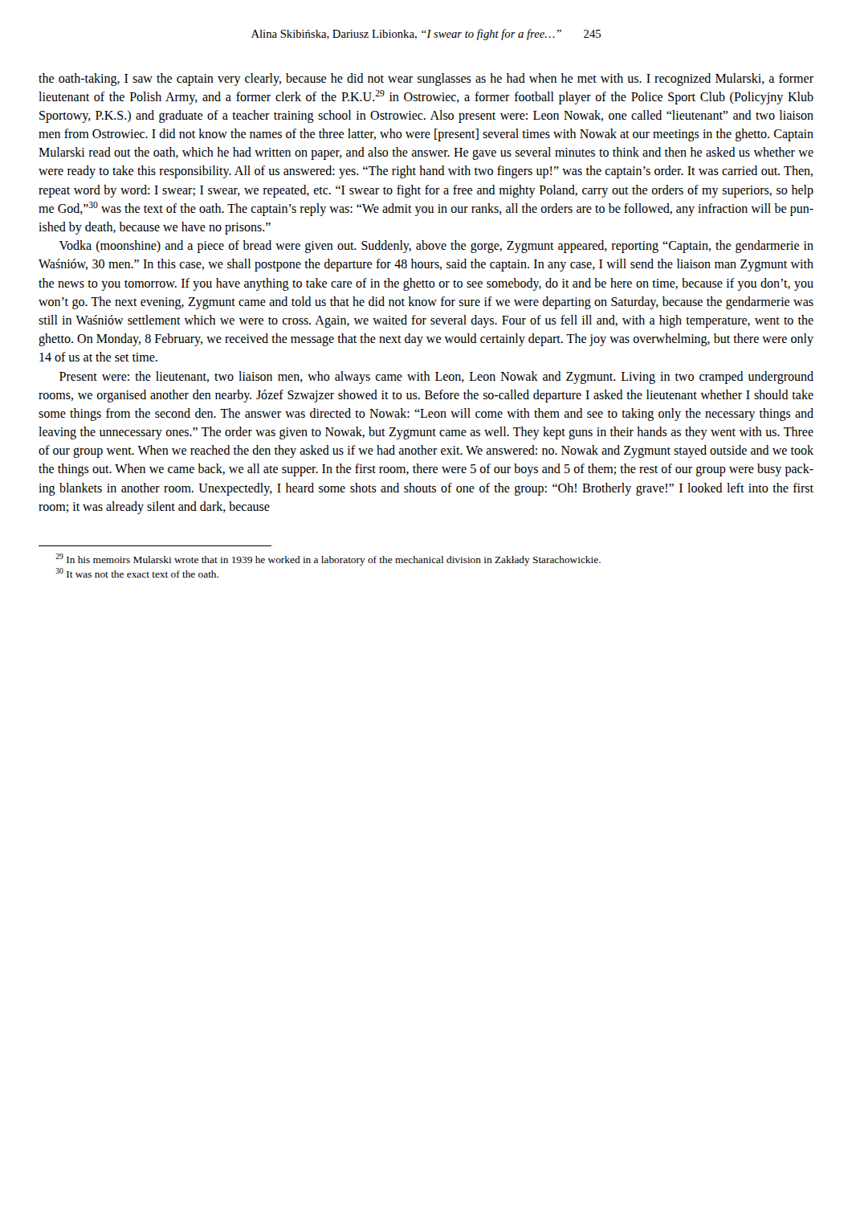Alina Skibińska, Dariusz Libionka, “I swear to fight for a free…” 245
the oath-taking, I saw the captain very clearly, because he did not wear sunglasses as he had when he met with us. I recognized Mularski, a former lieutenant of the Polish Army, and a former clerk of the P.K.U.29 in Ostrowiec, a former football player of the Police Sport Club (Policyjny Klub Sportowy, P.K.S.) and graduate of a teacher training school in Ostrowiec. Also present were: Leon Nowak, one called “lieutenant” and two liaison men from Ostrowiec. I did not know the names of the three latter, who were [present] several times with Nowak at our meetings in the ghetto. Captain Mularski read out the oath, which he had written on paper, and also the answer. He gave us several minutes to think and then he asked us whether we were ready to take this responsibility. All of us answered: yes. “The right hand with two fingers up!” was the captain’s order. It was carried out. Then, repeat word by word: I swear; I swear, we repeated, etc. “I swear to fight for a free and mighty Poland, carry out the orders of my superiors, so help me God,”30 was the text of the oath. The captain’s reply was: “We admit you in our ranks, all the orders are to be followed, any infraction will be punished by death, because we have no prisons.”
Vodka (moonshine) and a piece of bread were given out. Suddenly, above the gorge, Zygmunt appeared, reporting “Captain, the gendarmerie in Waśniów, 30 men.” In this case, we shall postpone the departure for 48 hours, said the captain. In any case, I will send the liaison man Zygmunt with the news to you tomorrow. If you have anything to take care of in the ghetto or to see somebody, do it and be here on time, because if you don’t, you won’t go. The next evening, Zygmunt came and told us that he did not know for sure if we were departing on Saturday, because the gendarmerie was still in Waśniów settlement which we were to cross. Again, we waited for several days. Four of us fell ill and, with a high temperature, went to the ghetto. On Monday, 8 February, we received the message that the next day we would certainly depart. The joy was overwhelming, but there were only 14 of us at the set time.
Present were: the lieutenant, two liaison men, who always came with Leon, Leon Nowak and Zygmunt. Living in two cramped underground rooms, we organised another den nearby. Józef Szwajzer showed it to us. Before the so-called departure I asked the lieutenant whether I should take some things from the second den. The answer was directed to Nowak: “Leon will come with them and see to taking only the necessary things and leaving the unnecessary ones.” The order was given to Nowak, but Zygmunt came as well. They kept guns in their hands as they went with us. Three of our group went. When we reached the den they asked us if we had another exit. We answered: no. Nowak and Zygmunt stayed outside and we took the things out. When we came back, we all ate supper. In the first room, there were 5 of our boys and 5 of them; the rest of our group were busy packing blankets in another room. Unexpectedly, I heard some shots and shouts of one of the group: “Oh! Brotherly grave!” I looked left into the first room; it was already silent and dark, because
29 In his memoirs Mularski wrote that in 1939 he worked in a laboratory of the mechanical division in Zakłady Starachowickie.
30 It was not the exact text of the oath.